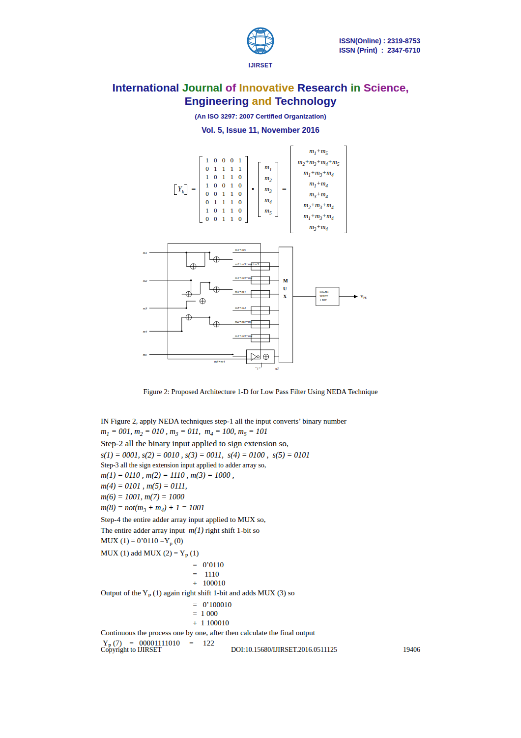ISSN(Online) : 2319-8753
ISSN (Print) : 2347-6710
IJIRSET
International Journal of Innovative Research in Science,
Engineering and Technology
(An ISO 3297: 2007 Certified Organization)
Vol. 5, Issue 11, November 2016
Yk =
| 1 | 0 | 0 | 0 | 1 |
| 0 | 1 | 1 | 1 | 1 |
| 1 | 0 | 1 | 1 | 0 |
| 1 | 0 | 0 | 1 | 0 |
| 0 | 0 | 1 | 1 | 0 |
| 0 | 1 | 1 | 1 | 0 |
| 1 | 0 | 1 | 1 | 0 |
| 0 | 0 | 1 | 1 | 0 |
•
| m 1 |
| m 2 |
| m 3 |
| m 4 |
| m 5 |
=
| m 1 +m 5 |
| m 2 +m 3 +m 4 +m 5 |
| m 1 +m 3 +m 4 |
| m 1 +m 4 |
| m 3 +m 4 |
| m 2 +m 3 +m 4 |
| m 1 +m 3 +m 4 |
| m 3 +m 4 |
m1 m2 m3 m4 m5 m1+m5 m2+m3+m4+m5 m1+m3+m4 m1+m4 m3+m4 m2+m3+m4 m1+m3+m4 m3+m4 “1” q2 M U X RIGHT SHIFT 1 BIT YPE
Figure 2: Proposed Architecture 1-D for Low Pass Filter Using NEDA Technique
IN Figure 2, apply NEDA techniques step-1 all the input converts’ binary number
m1 = 001, m2 = 010 , m3 = 011, m4 = 100, m5 = 101
Step-2 all the binary input applied to sign extension so,
s(1) = 0001, s(2) = 0010 , s(3) = 0011, s(4) = 0100 , s(5) = 0101
Step-3 all the sign extension input applied to adder array so,
m(1) = 0110 , m(2) = 1110 , m(3) = 1000 ,
m(4) = 0101 , m(5) = 0111,
m(6) = 1001, m(7) = 1000
m(8) = not(m3 + m4) + 1 = 1001
Step-4 the entire adder array input applied to MUX so,
The entire adder array input m(1) right shift 1-bit so
MUX (1) = 0’0110 =Yp (0)
MUX (1) add MUX (2) = YP (1)
= 0’0110 = 1110 + 100010
Output of the YP (1) again right shift 1-bit and adds MUX (3) so
= 0’100010 = 1 000 + 1 100010
Continuous the process one by one, after then calculate the final output
YP (7) = 00001111010 = 122
Copyright to IJIRSET
DOI:10.15680/IJIRSET.2016.0511125
19406